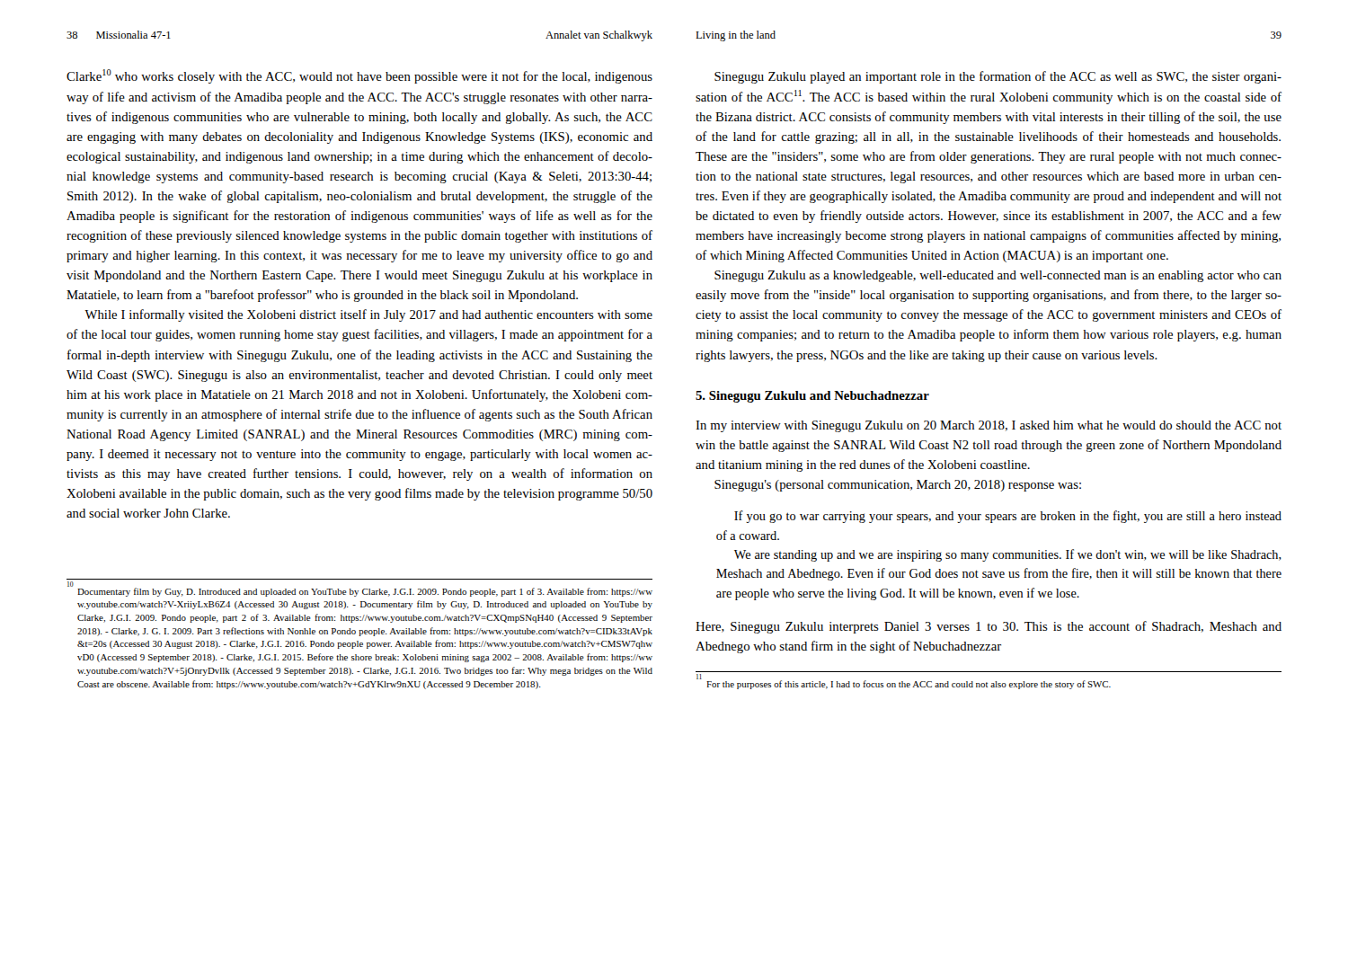38 Missionalia 47-1 Annalet van Schalkwyk
Clarke10 who works closely with the ACC, would not have been possible were it not for the local, indigenous way of life and activism of the Amadiba people and the ACC. The ACC's struggle resonates with other narratives of indigenous communities who are vulnerable to mining, both locally and globally. As such, the ACC are engaging with many debates on decoloniality and Indigenous Knowledge Systems (IKS), economic and ecological sustainability, and indigenous land ownership; in a time during which the enhancement of decolonial knowledge systems and community-based research is becoming crucial (Kaya & Seleti, 2013:30-44; Smith 2012). In the wake of global capitalism, neo-colonialism and brutal development, the struggle of the Amadiba people is significant for the restoration of indigenous communities' ways of life as well as for the recognition of these previously silenced knowledge systems in the public domain together with institutions of primary and higher learning. In this context, it was necessary for me to leave my university office to go and visit Mpondoland and the Northern Eastern Cape. There I would meet Sinegugu Zukulu at his workplace in Matatiele, to learn from a "barefoot professor" who is grounded in the black soil in Mpondoland.
While I informally visited the Xolobeni district itself in July 2017 and had authentic encounters with some of the local tour guides, women running home stay guest facilities, and villagers, I made an appointment for a formal in-depth interview with Sinegugu Zukulu, one of the leading activists in the ACC and Sustaining the Wild Coast (SWC). Sinegugu is also an environmentalist, teacher and devoted Christian. I could only meet him at his work place in Matatiele on 21 March 2018 and not in Xolobeni. Unfortunately, the Xolobeni community is currently in an atmosphere of internal strife due to the influence of agents such as the South African National Road Agency Limited (SANRAL) and the Mineral Resources Commodities (MRC) mining company. I deemed it necessary not to venture into the community to engage, particularly with local women activists as this may have created further tensions. I could, however, rely on a wealth of information on Xolobeni available in the public domain, such as the very good films made by the television programme 50/50 and social worker John Clarke.
10 Documentary film by Guy, D. Introduced and uploaded on YouTube by Clarke, J.G.I. 2009. Pondo people, part 1 of 3. Available from: https://www.youtube.com/watch?V-XriiyLxB6Z4 (Accessed 30 August 2018). - Documentary film by Guy, D. Introduced and uploaded on YouTube by Clarke, J.G.I. 2009. Pondo people, part 2 of 3. Available from: https://www.youtube.com./watch?V=CXQmpSNqH40 (Accessed 9 September 2018). - Clarke, J. G. I. 2009. Part 3 reflections with Nonhle on Pondo people. Available from: https://www.youtube.com/watch?v=CIDk33tAVpk&t=20s (Accessed 30 August 2018). - Clarke, J.G.I. 2016. Pondo people power. Available from: https://www.youtube.com/watch?v+CMSW7qhwvD0 (Accessed 9 September 2018). - Clarke, J.G.I. 2015. Before the shore break: Xolobeni mining saga 2002 – 2008. Available from: https://www.youtube.com/watch?V+5jOnryDvllk (Accessed 9 September 2018). - Clarke, J.G.I. 2016. Two bridges too far: Why mega bridges on the Wild Coast are obscene. Available from: https://www.youtube.com/watch?v+GdYKlrw9nXU (Accessed 9 December 2018).
Living in the land 39
Sinegugu Zukulu played an important role in the formation of the ACC as well as SWC, the sister organisation of the ACC11. The ACC is based within the rural Xolobeni community which is on the coastal side of the Bizana district. ACC consists of community members with vital interests in their tilling of the soil, the use of the land for cattle grazing; all in all, in the sustainable livelihoods of their homesteads and households. These are the "insiders", some who are from older generations. They are rural people with not much connection to the national state structures, legal resources, and other resources which are based more in urban centres. Even if they are geographically isolated, the Amadiba community are proud and independent and will not be dictated to even by friendly outside actors. However, since its establishment in 2007, the ACC and a few members have increasingly become strong players in national campaigns of communities affected by mining, of which Mining Affected Communities United in Action (MACUA) is an important one.
Sinegugu Zukulu as a knowledgeable, well-educated and well-connected man is an enabling actor who can easily move from the "inside" local organisation to supporting organisations, and from there, to the larger society to assist the local community to convey the message of the ACC to government ministers and CEOs of mining companies; and to return to the Amadiba people to inform them how various role players, e.g. human rights lawyers, the press, NGOs and the like are taking up their cause on various levels.
5. Sinegugu Zukulu and Nebuchadnezzar
In my interview with Sinegugu Zukulu on 20 March 2018, I asked him what he would do should the ACC not win the battle against the SANRAL Wild Coast N2 toll road through the green zone of Northern Mpondoland and titanium mining in the red dunes of the Xolobeni coastline.
Sinegugu's (personal communication, March 20, 2018) response was:
If you go to war carrying your spears, and your spears are broken in the fight, you are still a hero instead of a coward.
We are standing up and we are inspiring so many communities. If we don't win, we will be like Shadrach, Meshach and Abednego. Even if our God does not save us from the fire, then it will still be known that there are people who serve the living God. It will be known, even if we lose.
Here, Sinegugu Zukulu interprets Daniel 3 verses 1 to 30. This is the account of Shadrach, Meshach and Abednego who stand firm in the sight of Nebuchadnezzar
11 For the purposes of this article, I had to focus on the ACC and could not also explore the story of SWC.